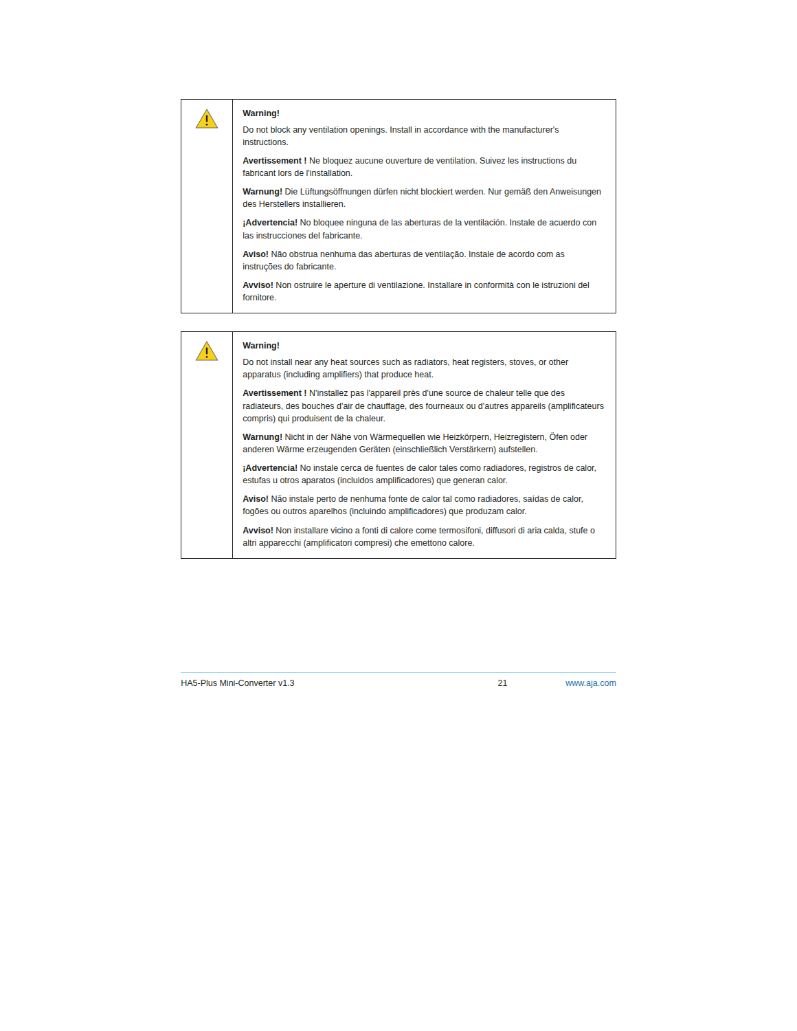Warning!
Do not block any ventilation openings. Install in accordance with the manufacturer's instructions.
Avertissement ! Ne bloquez aucune ouverture de ventilation. Suivez les instructions du fabricant lors de l'installation.
Warnung! Die Lüftungsöffnungen dürfen nicht blockiert werden. Nur gemäß den Anweisungen des Herstellers installieren.
¡Advertencia! No bloquee ninguna de las aberturas de la ventilación. Instale de acuerdo con las instrucciones del fabricante.
Aviso! Não obstrua nenhuma das aberturas de ventilação. Instale de acordo com as instruções do fabricante.
Avviso! Non ostruire le aperture di ventilazione. Installare in conformità con le istruzioni del fornitore.
Warning!
Do not install near any heat sources such as radiators, heat registers, stoves, or other apparatus (including amplifiers) that produce heat.
Avertissement ! N'installez pas l'appareil près d'une source de chaleur telle que des radiateurs, des bouches d'air de chauffage, des fourneaux ou d'autres appareils (amplificateurs compris) qui produisent de la chaleur.
Warnung! Nicht in der Nähe von Wärmequellen wie Heizkörpern, Heizregistern, Öfen oder anderen Wärme erzeugenden Geräten (einschließlich Verstärkern) aufstellen.
¡Advertencia! No instale cerca de fuentes de calor tales como radiadores, registros de calor, estufas u otros aparatos (incluidos amplificadores) que generan calor.
Aviso! Não instale perto de nenhuma fonte de calor tal como radiadores, saídas de calor, fogões ou outros aparelhos (incluindo amplificadores) que produzam calor.
Avviso! Non installare vicino a fonti di calore come termosifoni, diffusori di aria calda, stufe o altri apparecchi (amplificatori compresi) che emettono calore.
HA5-Plus Mini-Converter v1.3
21
www.aja.com